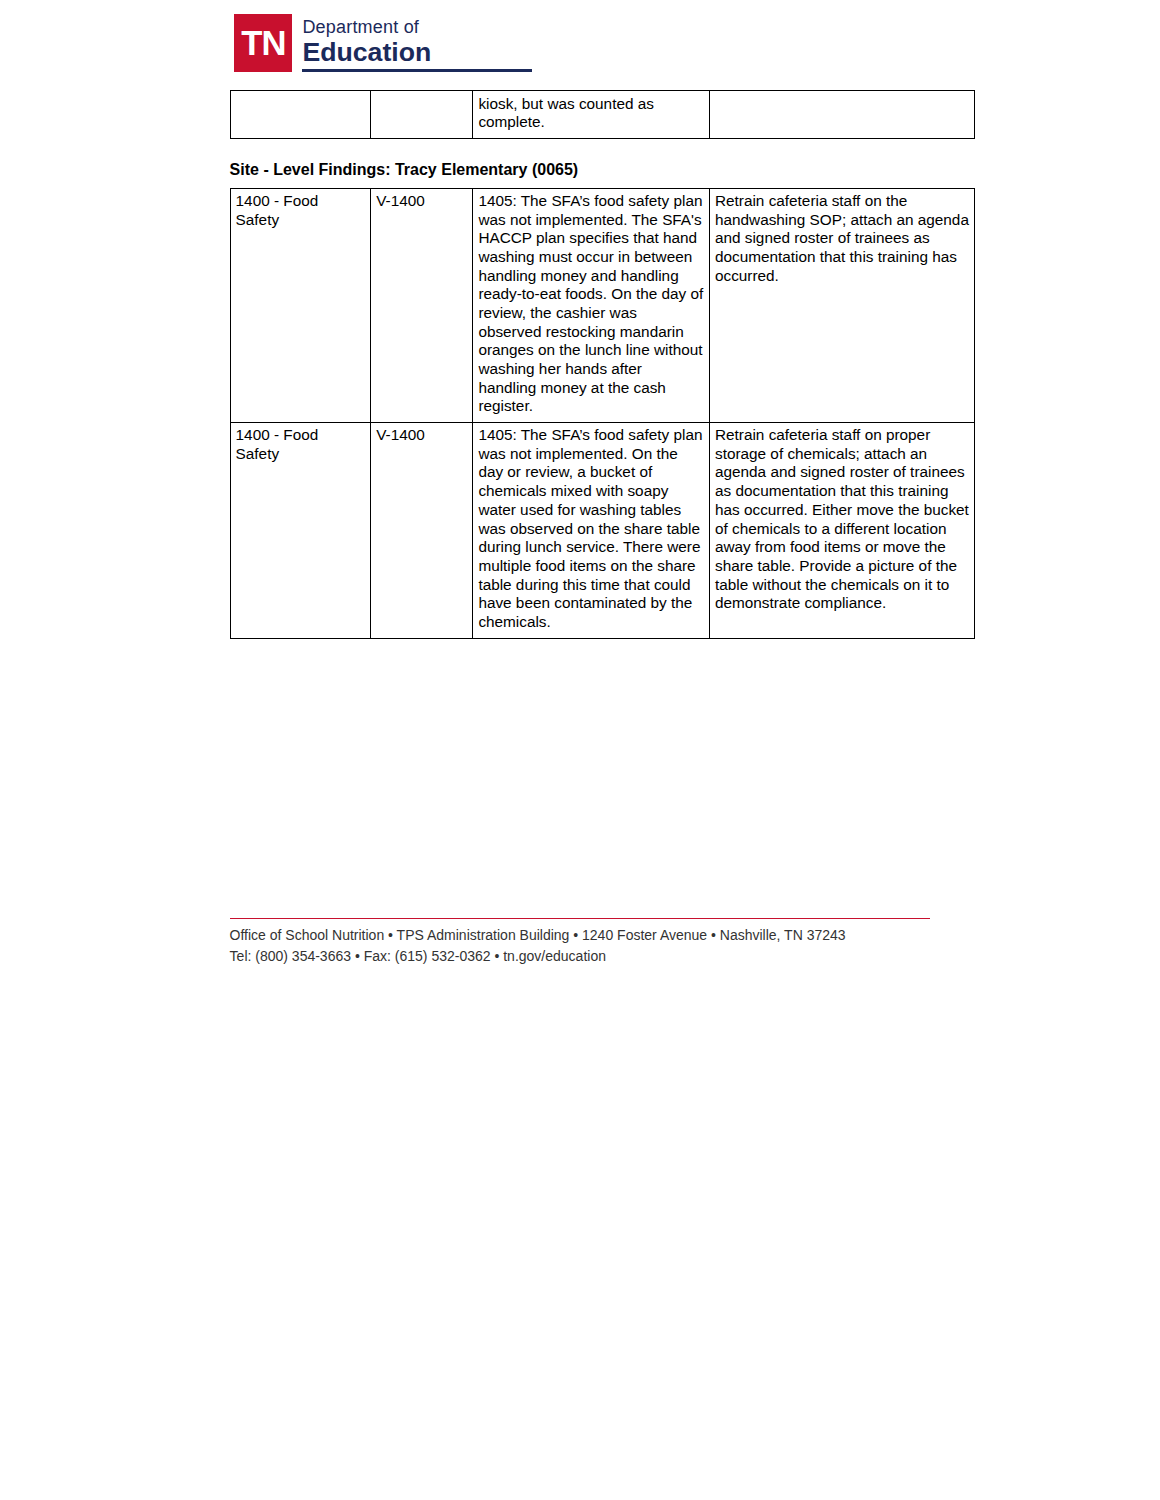TN
Department of
Education
| | | kiosk, but was counted as complete. | |
Site - Level Findings: Tracy Elementary (0065)
| 1400 - Food Safety | V-1400 | 1405: The SFA’s food safety plan was not implemented. The SFA's HACCP plan specifies that hand washing must occur in between handling money and handling ready-to-eat foods. On the day of review, the cashier was observed restocking mandarin oranges on the lunch line without washing her hands after handling money at the cash register. | Retrain cafeteria staff on the handwashing SOP; attach an agenda and signed roster of trainees as documentation that this training has occurred. |
| 1400 - Food Safety | V-1400 | 1405: The SFA’s food safety plan was not implemented. On the day or review, a bucket of chemicals mixed with soapy water used for washing tables was observed on the share table during lunch service. There were multiple food items on the share table during this time that could have been contaminated by the chemicals. | Retrain cafeteria staff on proper storage of chemicals; attach an agenda and signed roster of trainees as documentation that this training has occurred. Either move the bucket of chemicals to a different location away from food items or move the share table. Provide a picture of the table without the chemicals on it to demonstrate compliance. |
Office of School Nutrition • TPS Administration Building • 1240 Foster Avenue • Nashville, TN 37243
Tel: (800) 354-3663 • Fax: (615) 532-0362 • tn.gov/education